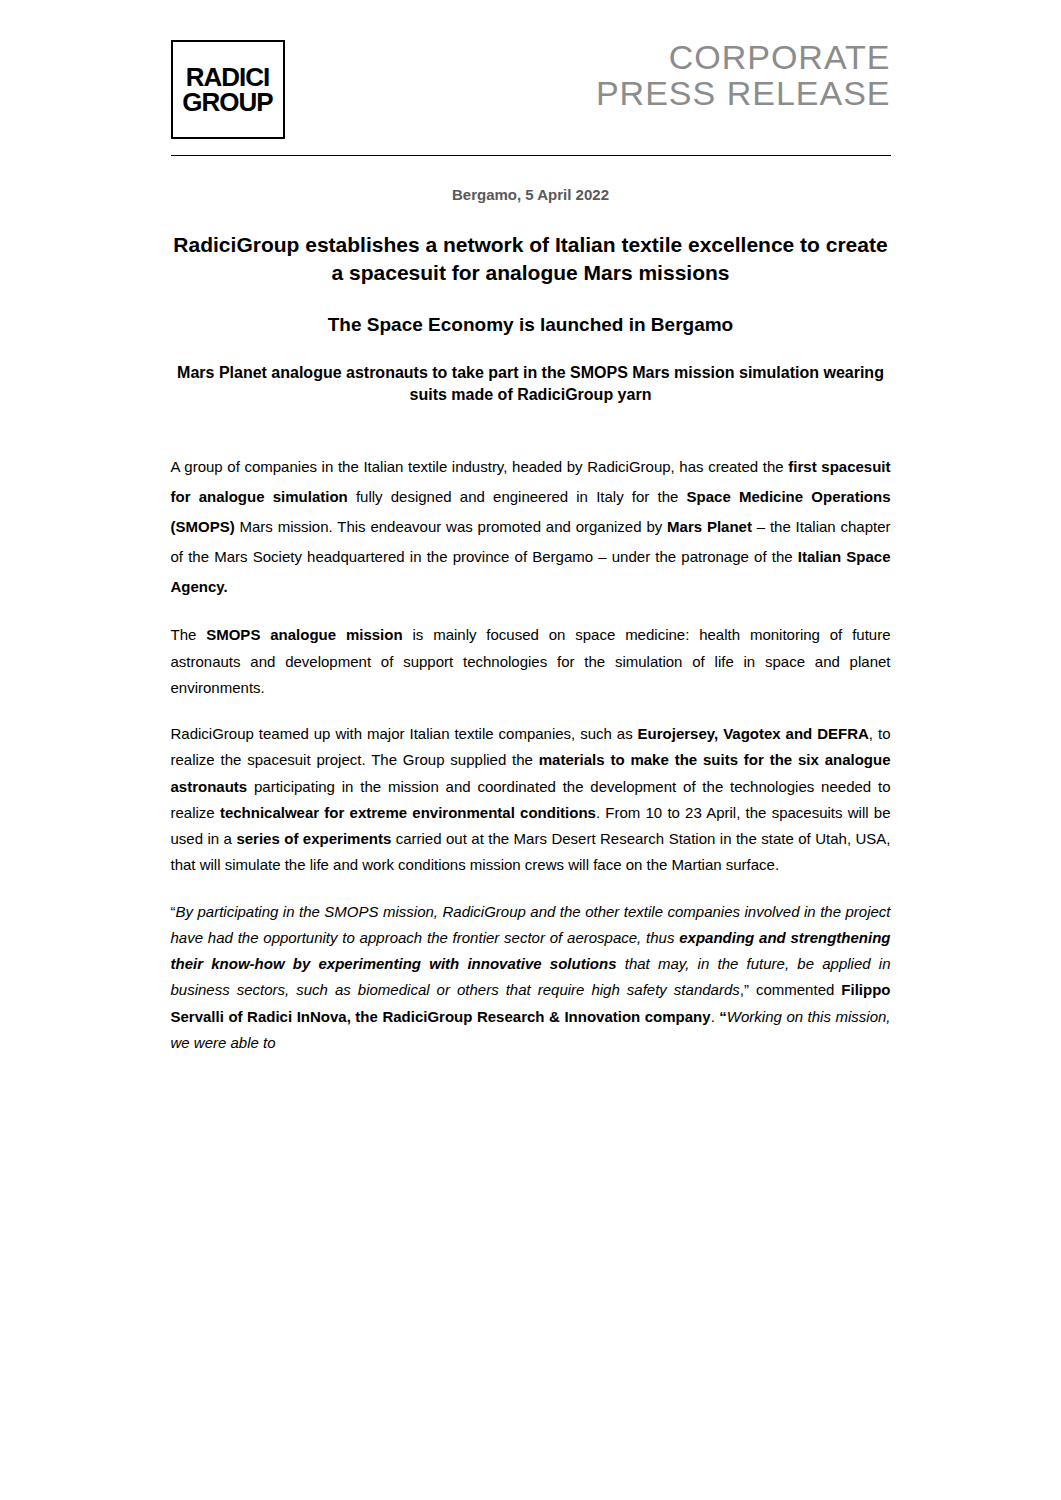RADICI
GROUP
CORPORATE
PRESS RELEASE
Bergamo, 5 April 2022
RadiciGroup establishes a network of Italian textile excellence to create a spacesuit for analogue Mars missions
The Space Economy is launched in Bergamo
Mars Planet analogue astronauts to take part in the SMOPS Mars mission simulation wearing suits made of RadiciGroup yarn
A group of companies in the Italian textile industry, headed by RadiciGroup, has created the first spacesuit for analogue simulation fully designed and engineered in Italy for the Space Medicine Operations (SMOPS) Mars mission. This endeavour was promoted and organized by Mars Planet – the Italian chapter of the Mars Society headquartered in the province of Bergamo – under the patronage of the Italian Space Agency.
The SMOPS analogue mission is mainly focused on space medicine: health monitoring of future astronauts and development of support technologies for the simulation of life in space and planet environments.
RadiciGroup teamed up with major Italian textile companies, such as Eurojersey, Vagotex and DEFRA, to realize the spacesuit project. The Group supplied the materials to make the suits for the six analogue astronauts participating in the mission and coordinated the development of the technologies needed to realize technicalwear for extreme environmental conditions. From 10 to 23 April, the spacesuits will be used in a series of experiments carried out at the Mars Desert Research Station in the state of Utah, USA, that will simulate the life and work conditions mission crews will face on the Martian surface.
“By participating in the SMOPS mission, RadiciGroup and the other textile companies involved in the project have had the opportunity to approach the frontier sector of aerospace, thus expanding and strengthening their know-how by experimenting with innovative solutions that may, in the future, be applied in business sectors, such as biomedical or others that require high safety standards,” commented Filippo Servalli of Radici InNova, the RadiciGroup Research & Innovation company. “Working on this mission, we were able to